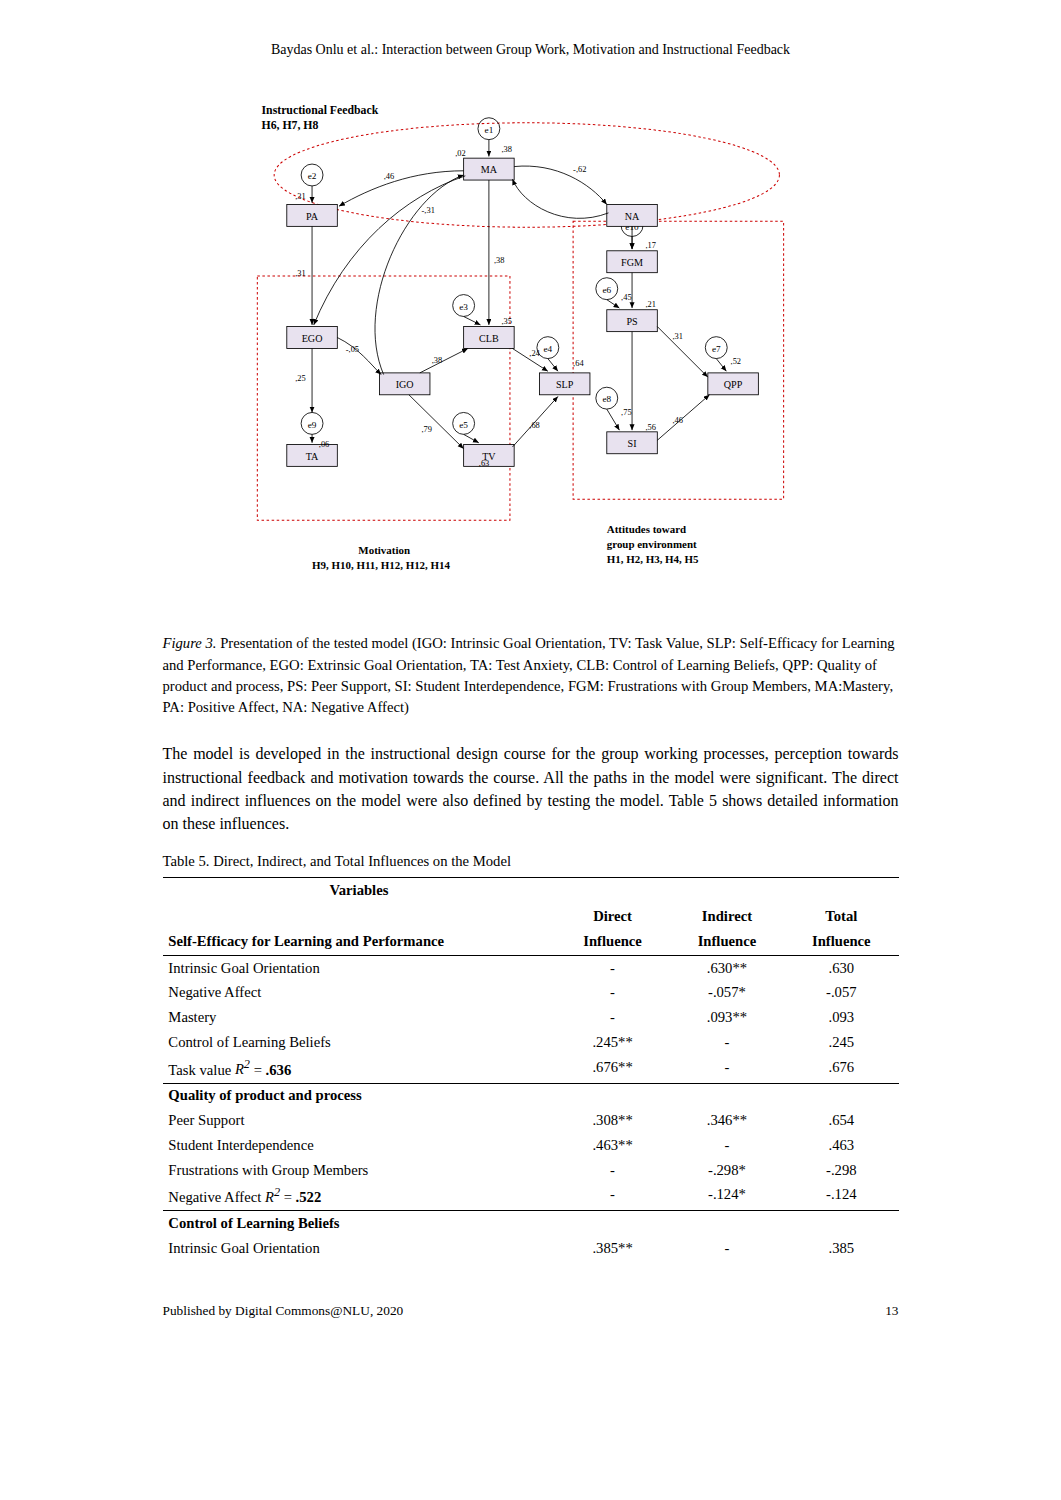Baydas Onlu et al.: Interaction between Group Work, Motivation and Instructional Feedback
Path diagram of the tested structural model A structural equation model diagram showing three grouped regions: Instructional Feedback (Mastery, Positive Affect, Negative Affect), Motivation (Extrinsic Goal Orientation, Intrinsic Goal Orientation, Control of Learning Beliefs, Self-Efficacy for Learning and Performance, Task Value, Test Anxiety), and Attitudes toward group environment (Frustrations with Group Members, Peer Support, Student Interdependence, Quality of product and process), with error terms e1 through e10 and standardized path coefficients. Instructional Feedback H6, H7, H8 Motivation H9, H10, H11, H12, H12, H14 Attitudes toward group environment H1, H2, H3, H4, H5 e1 e2 e3 e4 e5 e6 e7 e8 e9 e10 MA PA NA FGM PS QPP SI CLB EGO IGO SLP TV TA ,38 ,31 ,17 ,45 ,21 ,52 ,75 ,56 ,35 ,64 ,63 ,06 ,46 -,62 ,38 ,02 -,31 ,31 ,25 -,05 ,38 ,24 ,79 ,68 ,31 ,46
Figure 3. Presentation of the tested model (IGO: Intrinsic Goal Orientation, TV: Task Value, SLP: Self-Efficacy for Learning and Performance, EGO: Extrinsic Goal Orientation, TA: Test Anxiety, CLB: Control of Learning Beliefs, QPP: Quality of product and process, PS: Peer Support, SI: Student Interdependence, FGM: Frustrations with Group Members, MA:Mastery, PA: Positive Affect, NA: Negative Affect)
The model is developed in the instructional design course for the group working processes, perception towards instructional feedback and motivation towards the course. All the paths in the model were significant. The direct and indirect influences on the model were also defined by testing the model. Table 5 shows detailed information on these influences.
Table 5. Direct, Indirect, and Total Influences on the Model
| Variables | | | |
| --- | --- | --- | --- |
| | Direct | Indirect | Total |
| Self-Efficacy for Learning and Performance | Influence | Influence | Influence |
| Intrinsic Goal Orientation | - | .630** | .630 |
| Negative Affect | - | -.057* | -.057 |
| Mastery | - | .093** | .093 |
| Control of Learning Beliefs | .245** | - | .245 |
| Task value R 2 = .636 | .676** | - | .676 |
| Quality of product and process |
| Peer Support | .308** | .346** | .654 |
| Student Interdependence | .463** | - | .463 |
| Frustrations with Group Members | - | -.298* | -.298 |
| Negative Affect R 2 = .522 | - | -.124* | -.124 |
| Control of Learning Beliefs |
| Intrinsic Goal Orientation | .385** | - | .385 |
Published by Digital Commons@NLU, 2020 13